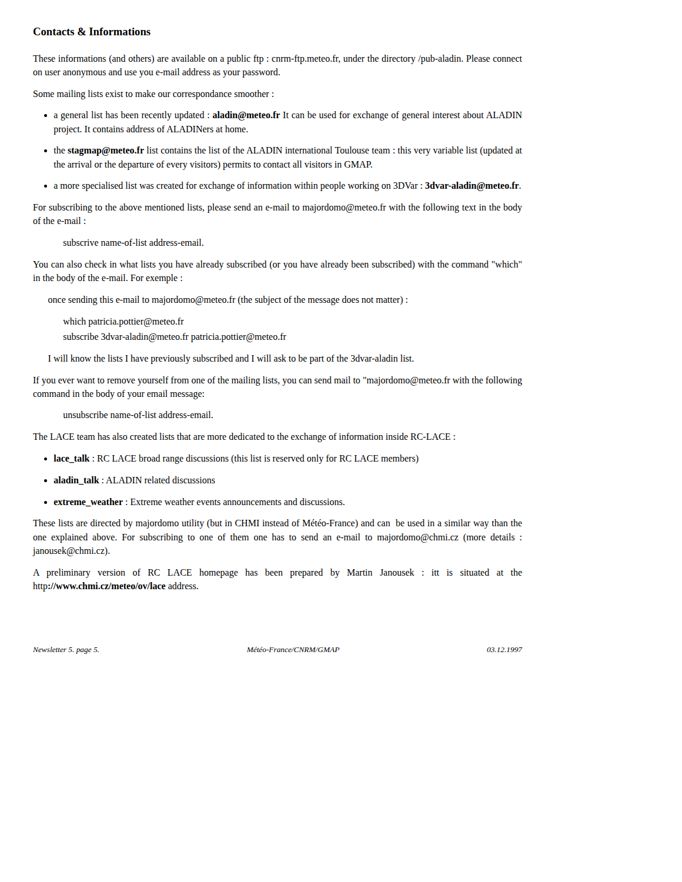Contacts & Informations
These informations (and others) are available on a public ftp : cnrm-ftp.meteo.fr, under the directory /pub-aladin. Please connect on user anonymous and use you e-mail address as your password.
Some mailing lists exist to make our correspondance smoother :
a general list has been recently updated : aladin@meteo.fr It can be used for exchange of general interest about ALADIN project. It contains address of ALADINers at home.
the stagmap@meteo.fr list contains the list of the ALADIN international Toulouse team : this very variable list (updated at the arrival or the departure of every visitors) permits to contact all visitors in GMAP.
a more specialised list was created for exchange of information within people working on 3DVar : 3dvar-aladin@meteo.fr.
For subscribing to the above mentioned lists, please send an e-mail to majordomo@meteo.fr with the following text in the body of the e-mail :
subscrive name-of-list address-email.
You can also check in what lists you have already subscribed (or you have already been subscribed) with the command "which" in the body of the e-mail. For exemple :
once sending this e-mail to majordomo@meteo.fr (the subject of the message does not matter) :
which patricia.pottier@meteo.fr
subscribe 3dvar-aladin@meteo.fr patricia.pottier@meteo.fr
I will know the lists I have previously subscribed and I will ask to be part of the 3dvar-aladin list.
If you ever want to remove yourself from one of the mailing lists, you can send mail to "majordomo@meteo.fr with the following command in the body of your email message:
unsubscribe name-of-list address-email.
The LACE team has also created lists that are more dedicated to the exchange of information inside RC-LACE :
lace_talk : RC LACE broad range discussions (this list is reserved only for RC LACE members)
aladin_talk : ALADIN related discussions
extreme_weather : Extreme weather events announcements and discussions.
These lists are directed by majordomo utility (but in CHMI instead of Météo-France) and can be used in a similar way than the one explained above. For subscribing to one of them one has to send an e-mail to majordomo@chmi.cz (more details : janousek@chmi.cz).
A preliminary version of RC LACE homepage has been prepared by Martin Janousek : itt is situated at the http://www.chmi.cz/meteo/ov/lace address.
Newsletter 5. page 5. Météo-France/CNRM/GMAP 03.12.1997